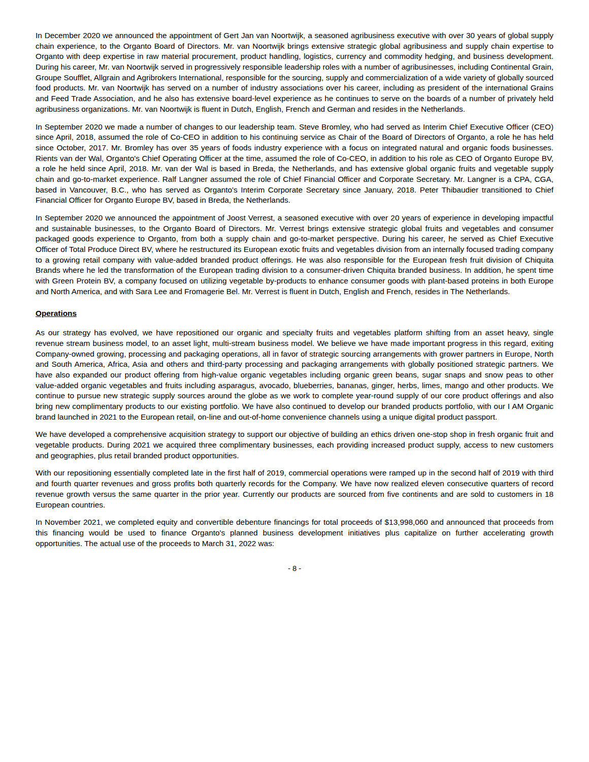In December 2020 we announced the appointment of Gert Jan van Noortwijk, a seasoned agribusiness executive with over 30 years of global supply chain experience, to the Organto Board of Directors. Mr. van Noortwijk brings extensive strategic global agribusiness and supply chain expertise to Organto with deep expertise in raw material procurement, product handling, logistics, currency and commodity hedging, and business development. During his career, Mr. van Noortwijk served in progressively responsible leadership roles with a number of agribusinesses, including Continental Grain, Groupe Soufflet, Allgrain and Agribrokers International, responsible for the sourcing, supply and commercialization of a wide variety of globally sourced food products. Mr. van Noortwijk has served on a number of industry associations over his career, including as president of the international Grains and Feed Trade Association, and he also has extensive board-level experience as he continues to serve on the boards of a number of privately held agribusiness organizations. Mr. van Noortwijk is fluent in Dutch, English, French and German and resides in the Netherlands.
In September 2020 we made a number of changes to our leadership team. Steve Bromley, who had served as Interim Chief Executive Officer (CEO) since April, 2018, assumed the role of Co-CEO in addition to his continuing service as Chair of the Board of Directors of Organto, a role he has held since October, 2017. Mr. Bromley has over 35 years of foods industry experience with a focus on integrated natural and organic foods businesses. Rients van der Wal, Organto's Chief Operating Officer at the time, assumed the role of Co-CEO, in addition to his role as CEO of Organto Europe BV, a role he held since April, 2018. Mr. van der Wal is based in Breda, the Netherlands, and has extensive global organic fruits and vegetable supply chain and go-to-market experience. Ralf Langner assumed the role of Chief Financial Officer and Corporate Secretary. Mr. Langner is a CPA, CGA, based in Vancouver, B.C., who has served as Organto's Interim Corporate Secretary since January, 2018. Peter Thibaudier transitioned to Chief Financial Officer for Organto Europe BV, based in Breda, the Netherlands.
In September 2020 we announced the appointment of Joost Verrest, a seasoned executive with over 20 years of experience in developing impactful and sustainable businesses, to the Organto Board of Directors. Mr. Verrest brings extensive strategic global fruits and vegetables and consumer packaged goods experience to Organto, from both a supply chain and go-to-market perspective. During his career, he served as Chief Executive Officer of Total Produce Direct BV, where he restructured its European exotic fruits and vegetables division from an internally focused trading company to a growing retail company with value-added branded product offerings. He was also responsible for the European fresh fruit division of Chiquita Brands where he led the transformation of the European trading division to a consumer-driven Chiquita branded business. In addition, he spent time with Green Protein BV, a company focused on utilizing vegetable by-products to enhance consumer goods with plant-based proteins in both Europe and North America, and with Sara Lee and Fromagerie Bel. Mr. Verrest is fluent in Dutch, English and French, resides in The Netherlands.
Operations
As our strategy has evolved, we have repositioned our organic and specialty fruits and vegetables platform shifting from an asset heavy, single revenue stream business model, to an asset light, multi-stream business model. We believe we have made important progress in this regard, exiting Company-owned growing, processing and packaging operations, all in favor of strategic sourcing arrangements with grower partners in Europe, North and South America, Africa, Asia and others and third-party processing and packaging arrangements with globally positioned strategic partners. We have also expanded our product offering from high-value organic vegetables including organic green beans, sugar snaps and snow peas to other value-added organic vegetables and fruits including asparagus, avocado, blueberries, bananas, ginger, herbs, limes, mango and other products. We continue to pursue new strategic supply sources around the globe as we work to complete year-round supply of our core product offerings and also bring new complimentary products to our existing portfolio. We have also continued to develop our branded products portfolio, with our I AM Organic brand launched in 2021 to the European retail, on-line and out-of-home convenience channels using a unique digital product passport.
We have developed a comprehensive acquisition strategy to support our objective of building an ethics driven one-stop shop in fresh organic fruit and vegetable products. During 2021 we acquired three complimentary businesses, each providing increased product supply, access to new customers and geographies, plus retail branded product opportunities.
With our repositioning essentially completed late in the first half of 2019, commercial operations were ramped up in the second half of 2019 with third and fourth quarter revenues and gross profits both quarterly records for the Company. We have now realized eleven consecutive quarters of record revenue growth versus the same quarter in the prior year. Currently our products are sourced from five continents and are sold to customers in 18 European countries.
In November 2021, we completed equity and convertible debenture financings for total proceeds of $13,998,060 and announced that proceeds from this financing would be used to finance Organto's planned business development initiatives plus capitalize on further accelerating growth opportunities. The actual use of the proceeds to March 31, 2022 was:
- 8 -